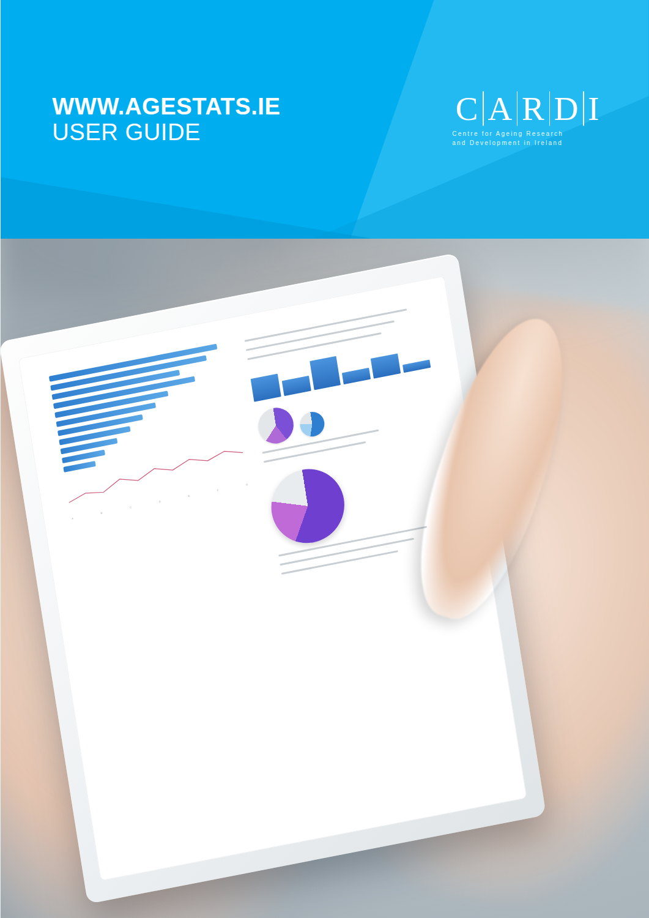ABCDEFG
WWW.AGESTATS.IE USER GUIDE
C A R D I
Centre for Ageing Research
and Development in Ireland